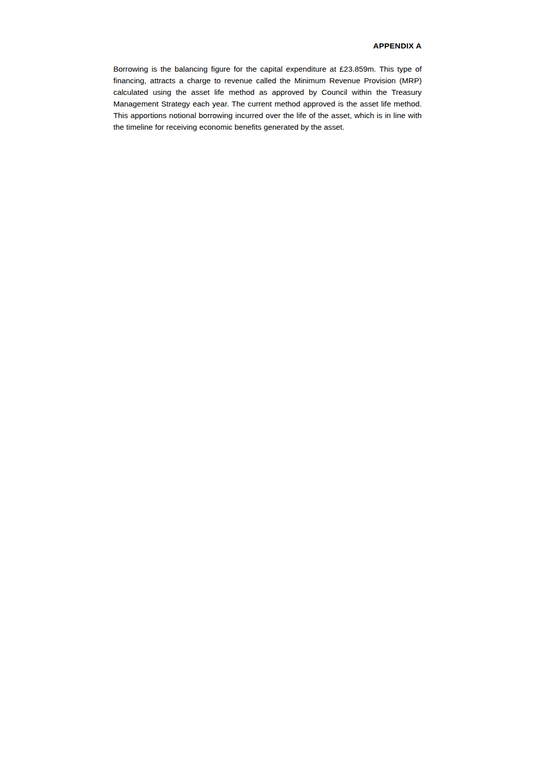APPENDIX A
Borrowing is the balancing figure for the capital expenditure at £23.859m. This type of financing, attracts a charge to revenue called the Minimum Revenue Provision (MRP) calculated using the asset life method as approved by Council within the Treasury Management Strategy each year. The current method approved is the asset life method. This apportions notional borrowing incurred over the life of the asset, which is in line with the timeline for receiving economic benefits generated by the asset.